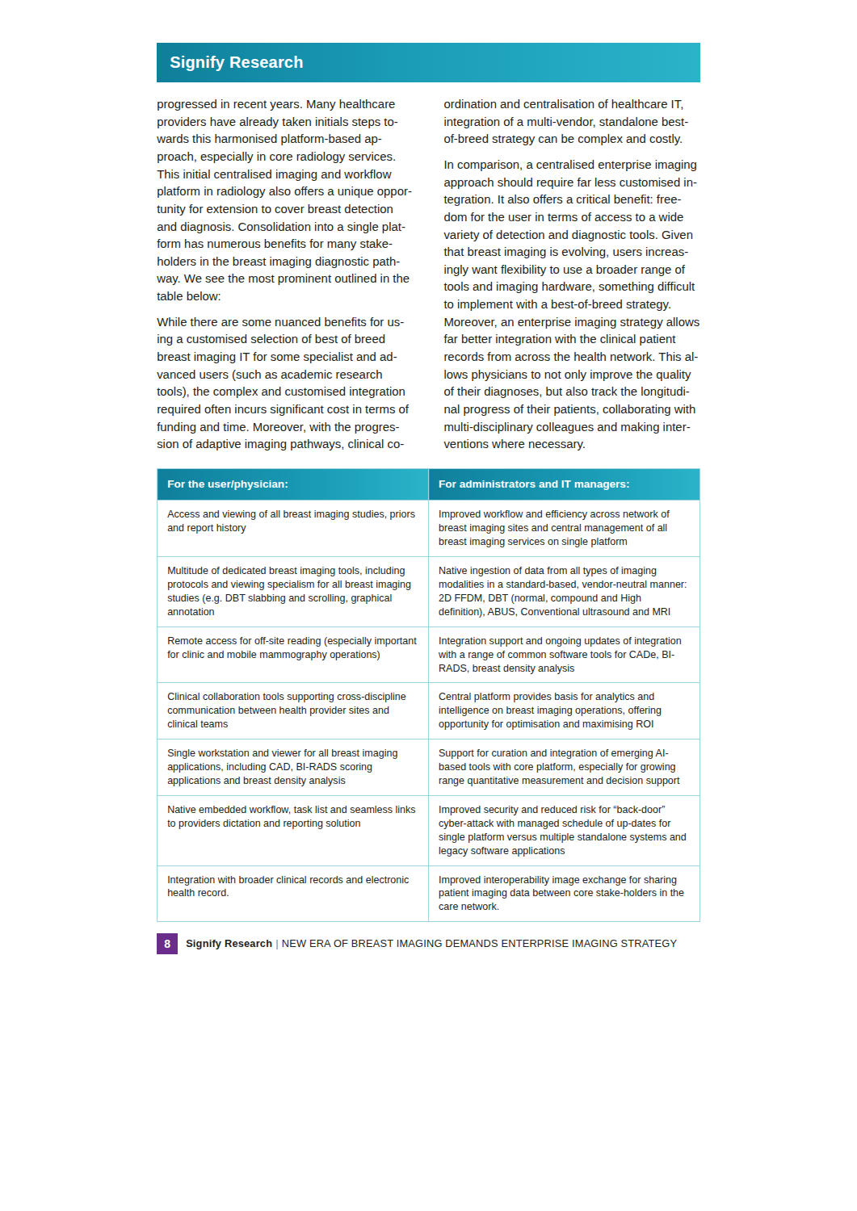Signify Research
progressed in recent years. Many healthcare providers have already taken initials steps towards this harmonised platform-based approach, especially in core radiology services. This initial centralised imaging and workflow platform in radiology also offers a unique opportunity for extension to cover breast detection and diagnosis. Consolidation into a single platform has numerous benefits for many stakeholders in the breast imaging diagnostic pathway. We see the most prominent outlined in the table below:
While there are some nuanced benefits for using a customised selection of best of breed breast imaging IT for some specialist and advanced users (such as academic research tools), the complex and customised integration required often incurs significant cost in terms of funding and time. Moreover, with the progression of adaptive imaging pathways, clinical co-ordination and centralisation of healthcare IT, integration of a multi-vendor, standalone best-of-breed strategy can be complex and costly.
In comparison, a centralised enterprise imaging approach should require far less customised integration. It also offers a critical benefit: freedom for the user in terms of access to a wide variety of detection and diagnostic tools. Given that breast imaging is evolving, users increasingly want flexibility to use a broader range of tools and imaging hardware, something difficult to implement with a best-of-breed strategy. Moreover, an enterprise imaging strategy allows far better integration with the clinical patient records from across the health network. This allows physicians to not only improve the quality of their diagnoses, but also track the longitudinal progress of their patients, collaborating with multi-disciplinary colleagues and making interventions where necessary.
| For the user/physician: | For administrators and IT managers: |
| --- | --- |
| Access and viewing of all breast imaging studies, priors and report history | Improved workflow and efficiency across network of breast imaging sites and central management of all breast imaging services on single platform |
| Multitude of dedicated breast imaging tools, including protocols and viewing specialism for all breast imaging studies (e.g. DBT slabbing and scrolling, graphical annotation | Native ingestion of data from all types of imaging modalities in a standard-based, vendor-neutral manner: 2D FFDM, DBT (normal, compound and High definition), ABUS, Conventional ultrasound and MRI |
| Remote access for off-site reading (especially important for clinic and mobile mammography operations) | Integration support and ongoing updates of integration with a range of common software tools for CADe, BI-RADS, breast density analysis |
| Clinical collaboration tools supporting cross-discipline communication between health provider sites and clinical teams | Central platform provides basis for analytics and intelligence on breast imaging operations, offering opportunity for optimisation and maximising ROI |
| Single workstation and viewer for all breast imaging applications, including CAD, BI-RADS scoring applications and breast density analysis | Support for curation and integration of emerging AI-based tools with core platform, especially for growing range quantitative measurement and decision support |
| Native embedded workflow, task list and seamless links to providers dictation and reporting solution | Improved security and reduced risk for “back-door” cyber-attack with managed schedule of up-dates for single platform versus multiple standalone systems and legacy software applications |
| Integration with broader clinical records and electronic health record. | Improved interoperability image exchange for sharing patient imaging data between core stake-holders in the care network. |
8 Signify Research|New Era of Breast Imaging Demands Enterprise Imaging Strategy